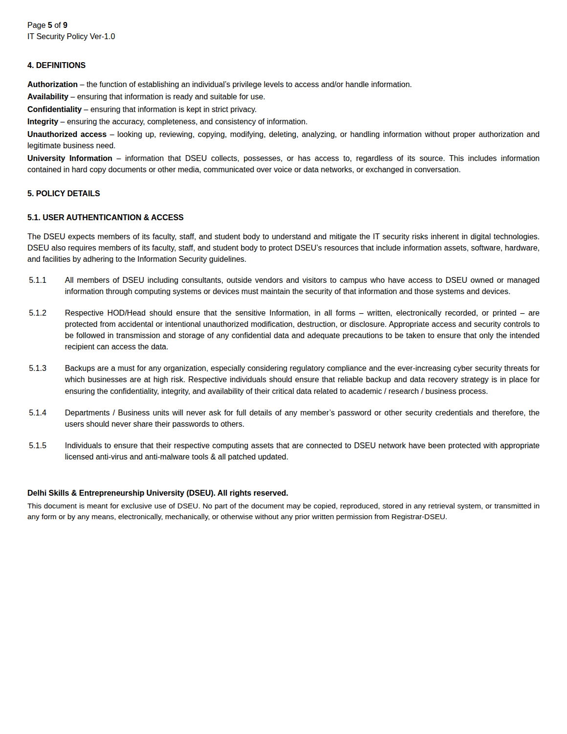Page 5 of 9
IT Security Policy Ver-1.0
4. DEFINITIONS
Authorization
– the function of establishing an individual’s privilege levels to access and/or handle information.
Availability
– ensuring that information is ready and suitable for use.
Confidentiality
– ensuring that information is kept in strict privacy.
Integrity
– ensuring the accuracy, completeness, and consistency of information.
Unauthorized access
– looking up, reviewing, copying, modifying, deleting, analyzing, or handling information without proper authorization and legitimate business need.
University Information
– information that DSEU collects, possesses, or has access to, regardless of its source. This includes information contained in hard copy documents or other media, communicated over voice or data networks, or exchanged in conversation.
5. POLICY DETAILS
5.1. USER AUTHENTICANTION & ACCESS
The DSEU expects members of its faculty, staff, and student body to understand and mitigate the IT security risks inherent in digital technologies. DSEU also requires members of its faculty, staff, and student body to protect DSEU’s resources that include information assets, software, hardware, and facilities by adhering to the Information Security guidelines.
5.1.1 All members of DSEU including consultants, outside vendors and visitors to campus who have access to DSEU owned or managed information through computing systems or devices must maintain the security of that information and those systems and devices.
5.1.2 Respective HOD/Head should ensure that the sensitive Information, in all forms – written, electronically recorded, or printed – are protected from accidental or intentional unauthorized modification, destruction, or disclosure. Appropriate access and security controls to be followed in transmission and storage of any confidential data and adequate precautions to be taken to ensure that only the intended recipient can access the data.
5.1.3 Backups are a must for any organization, especially considering regulatory compliance and the ever-increasing cyber security threats for which businesses are at high risk. Respective individuals should ensure that reliable backup and data recovery strategy is in place for ensuring the confidentiality, integrity, and availability of their critical data related to academic / research / business process.
5.1.4 Departments / Business units will never ask for full details of any member’s password or other security credentials and therefore, the users should never share their passwords to others.
5.1.5 Individuals to ensure that their respective computing assets that are connected to DSEU network have been protected with appropriate licensed anti-virus and anti-malware tools & all patched updated.
Delhi Skills & Entrepreneurship University (DSEU). All rights reserved.
This document is meant for exclusive use of DSEU. No part of the document may be copied, reproduced, stored in any retrieval system, or transmitted in any form or by any means, electronically, mechanically, or otherwise without any prior written permission from Registrar-DSEU.